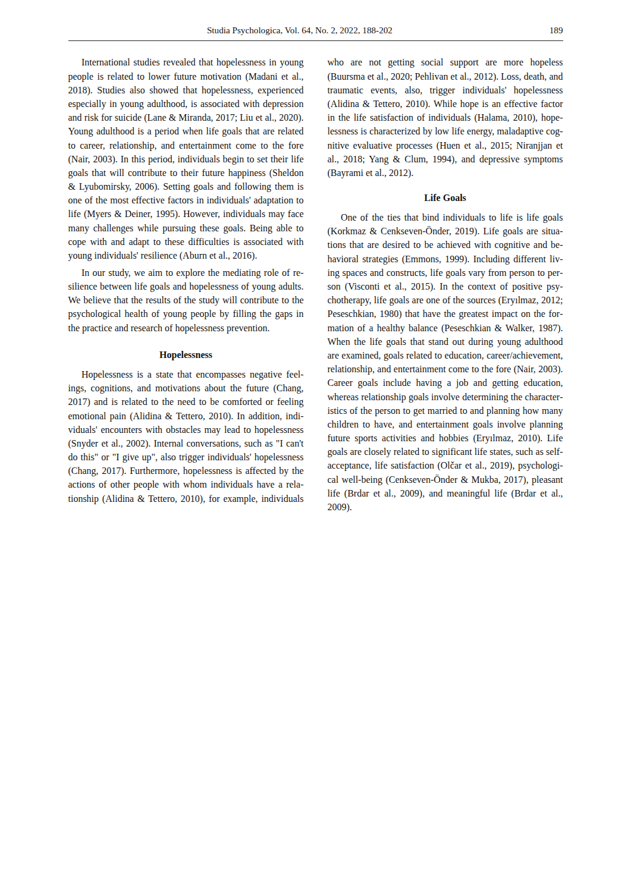Studia Psychologica, Vol. 64, No. 2, 2022, 188-202 189
International studies revealed that hopelessness in young people is related to lower future motivation (Madani et al., 2018). Studies also showed that hopelessness, experienced especially in young adulthood, is associated with depression and risk for suicide (Lane & Miranda, 2017; Liu et al., 2020). Young adulthood is a period when life goals that are related to career, relationship, and entertainment come to the fore (Nair, 2003). In this period, individuals begin to set their life goals that will contribute to their future happiness (Sheldon & Lyubomirsky, 2006). Setting goals and following them is one of the most effective factors in individuals' adaptation to life (Myers & Deiner, 1995). However, individuals may face many challenges while pursuing these goals. Being able to cope with and adapt to these difficulties is associated with young individuals' resilience (Aburn et al., 2016).
In our study, we aim to explore the mediating role of resilience between life goals and hopelessness of young adults. We believe that the results of the study will contribute to the psychological health of young people by filling the gaps in the practice and research of hopelessness prevention.
Hopelessness
Hopelessness is a state that encompasses negative feelings, cognitions, and motivations about the future (Chang, 2017) and is related to the need to be comforted or feeling emotional pain (Alidina & Tettero, 2010). In addition, individuals' encounters with obstacles may lead to hopelessness (Snyder et al., 2002). Internal conversations, such as "I can't do this" or "I give up", also trigger individuals' hopelessness (Chang, 2017). Furthermore, hopelessness is affected by the actions of other people with whom individuals have a relationship (Alidina & Tettero, 2010), for example, individuals who are not getting social support are more hopeless (Buursma et al., 2020; Pehlivan et al., 2012). Loss, death, and traumatic events, also, trigger individuals' hopelessness (Alidina & Tettero, 2010). While hope is an effective factor in the life satisfaction of individuals (Halama, 2010), hopelessness is characterized by low life energy, maladaptive cognitive evaluative processes (Huen et al., 2015; Niranjjan et al., 2018; Yang & Clum, 1994), and depressive symptoms (Bayrami et al., 2012).
Life Goals
One of the ties that bind individuals to life is life goals (Korkmaz & Cenkseven-Önder, 2019). Life goals are situations that are desired to be achieved with cognitive and behavioral strategies (Emmons, 1999). Including different living spaces and constructs, life goals vary from person to person (Visconti et al., 2015). In the context of positive psychotherapy, life goals are one of the sources (Eryılmaz, 2012; Peseschkian, 1980) that have the greatest impact on the formation of a healthy balance (Peseschkian & Walker, 1987). When the life goals that stand out during young adulthood are examined, goals related to education, career/achievement, relationship, and entertainment come to the fore (Nair, 2003). Career goals include having a job and getting education, whereas relationship goals involve determining the characteristics of the person to get married to and planning how many children to have, and entertainment goals involve planning future sports activities and hobbies (Eryılmaz, 2010). Life goals are closely related to significant life states, such as self-acceptance, life satisfaction (Olčar et al., 2019), psychological well-being (Cenkseven-Önder & Mukba, 2017), pleasant life (Brdar et al., 2009), and meaningful life (Brdar et al., 2009).